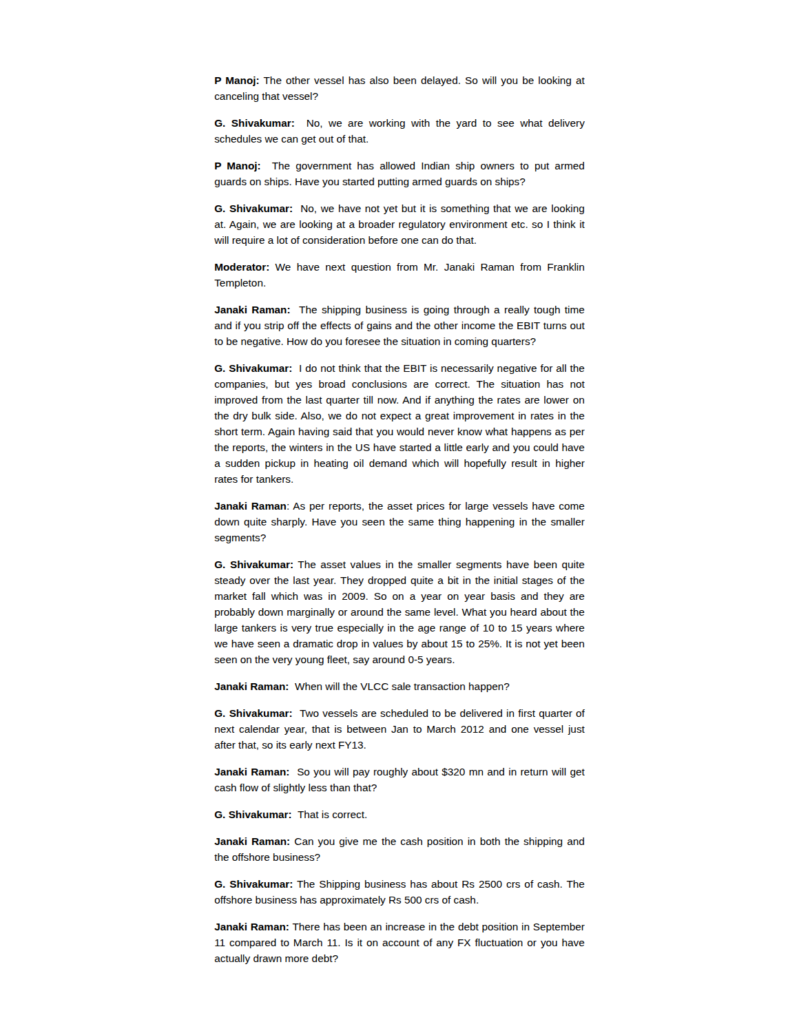P Manoj: The other vessel has also been delayed. So will you be looking at canceling that vessel?
G. Shivakumar: No, we are working with the yard to see what delivery schedules we can get out of that.
P Manoj: The government has allowed Indian ship owners to put armed guards on ships. Have you started putting armed guards on ships?
G. Shivakumar: No, we have not yet but it is something that we are looking at. Again, we are looking at a broader regulatory environment etc. so I think it will require a lot of consideration before one can do that.
Moderator: We have next question from Mr. Janaki Raman from Franklin Templeton.
Janaki Raman: The shipping business is going through a really tough time and if you strip off the effects of gains and the other income the EBIT turns out to be negative. How do you foresee the situation in coming quarters?
G. Shivakumar: I do not think that the EBIT is necessarily negative for all the companies, but yes broad conclusions are correct. The situation has not improved from the last quarter till now. And if anything the rates are lower on the dry bulk side. Also, we do not expect a great improvement in rates in the short term. Again having said that you would never know what happens as per the reports, the winters in the US have started a little early and you could have a sudden pickup in heating oil demand which will hopefully result in higher rates for tankers.
Janaki Raman: As per reports, the asset prices for large vessels have come down quite sharply. Have you seen the same thing happening in the smaller segments?
G. Shivakumar: The asset values in the smaller segments have been quite steady over the last year. They dropped quite a bit in the initial stages of the market fall which was in 2009. So on a year on year basis and they are probably down marginally or around the same level. What you heard about the large tankers is very true especially in the age range of 10 to 15 years where we have seen a dramatic drop in values by about 15 to 25%. It is not yet been seen on the very young fleet, say around 0-5 years.
Janaki Raman: When will the VLCC sale transaction happen?
G. Shivakumar: Two vessels are scheduled to be delivered in first quarter of next calendar year, that is between Jan to March 2012 and one vessel just after that, so its early next FY13.
Janaki Raman: So you will pay roughly about $320 mn and in return will get cash flow of slightly less than that?
G. Shivakumar: That is correct.
Janaki Raman: Can you give me the cash position in both the shipping and the offshore business?
G. Shivakumar: The Shipping business has about Rs 2500 crs of cash. The offshore business has approximately Rs 500 crs of cash.
Janaki Raman: There has been an increase in the debt position in September 11 compared to March 11. Is it on account of any FX fluctuation or you have actually drawn more debt?